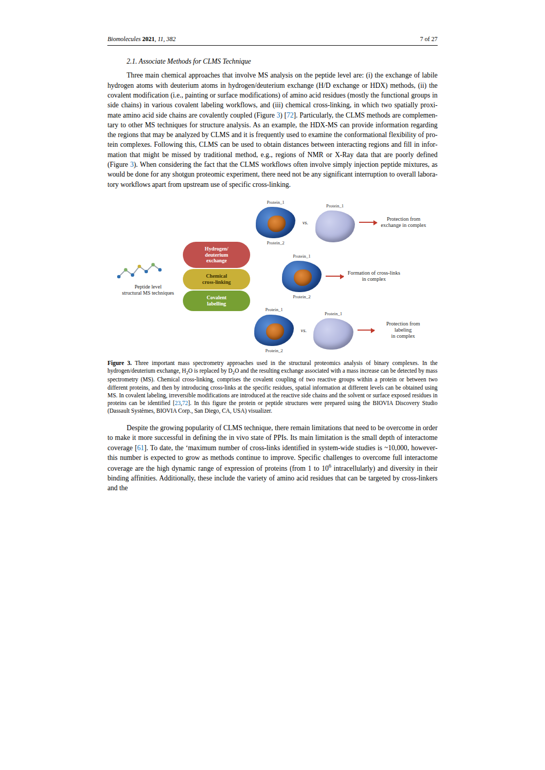Biomolecules 2021, 11, 382
7 of 27
2.1. Associate Methods for CLMS Technique
Three main chemical approaches that involve MS analysis on the peptide level are: (i) the exchange of labile hydrogen atoms with deuterium atoms in hydrogen/deuterium exchange (H/D exchange or HDX) methods, (ii) the covalent modification (i.e., painting or surface modifications) of amino acid residues (mostly the functional groups in side chains) in various covalent labeling workflows, and (iii) chemical cross-linking, in which two spatially proximate amino acid side chains are covalently coupled (Figure 3) [72]. Particularly, the CLMS methods are complementary to other MS techniques for structure analysis. As an example, the HDX-MS can provide information regarding the regions that may be analyzed by CLMS and it is frequently used to examine the conformational flexibility of protein complexes. Following this, CLMS can be used to obtain distances between interacting regions and fill in information that might be missed by traditional method, e.g., regions of NMR or X-Ray data that are poorly defined (Figure 3). When considering the fact that the CLMS workflows often involve simply injection peptide mixtures, as would be done for any shotgun proteomic experiment, there need not be any significant interruption to overall laboratory workflows apart from upstream use of specific cross-linking.
Peptide level
structural MS techniques
Hydrogen/
deuterium
exchange
Chemical
cross-linking
Covalent
labelling
Protein_1
Protein_2
vs.
Protein_1
Protection from
exchange in complex
Protein_1
Protein_2
Formation of cross-links
in complex
Protein_1
Protein_2
vs.
Protein_1
Protection from labeling
in complex
Figure 3. Three important mass spectrometry approaches used in the structural proteomics analysis of binary complexes. In the hydrogen/deuterium exchange, H2O is replaced by D2O and the resulting exchange associated with a mass increase can be detected by mass spectrometry (MS). Chemical cross-linking, comprises the covalent coupling of two reactive groups within a protein or between two different proteins, and then by introducing cross-links at the specific residues, spatial information at different levels can be obtained using MS. In covalent labeling, irreversible modifications are introduced at the reactive side chains and the solvent or surface exposed residues in proteins can be identified [23,72]. In this figure the protein or peptide structures were prepared using the BIOVIA Discovery Studio (Dassault Systèmes, BIOVIA Corp., San Diego, CA, USA) visualizer.
Despite the growing popularity of CLMS technique, there remain limitations that need to be overcome in order to make it more successful in defining the in vivo state of PPIs. Its main limitation is the small depth of interactome coverage [61]. To date, the ‘maximum number of cross-links identified in system-wide studies is ~10,000, howeverthis number is expected to grow as methods continue to improve. Specific challenges to overcome full interactome coverage are the high dynamic range of expression of proteins (from 1 to 106 intracellularly) and diversity in their binding affinities. Additionally, these include the variety of amino acid residues that can be targeted by cross-linkers and the